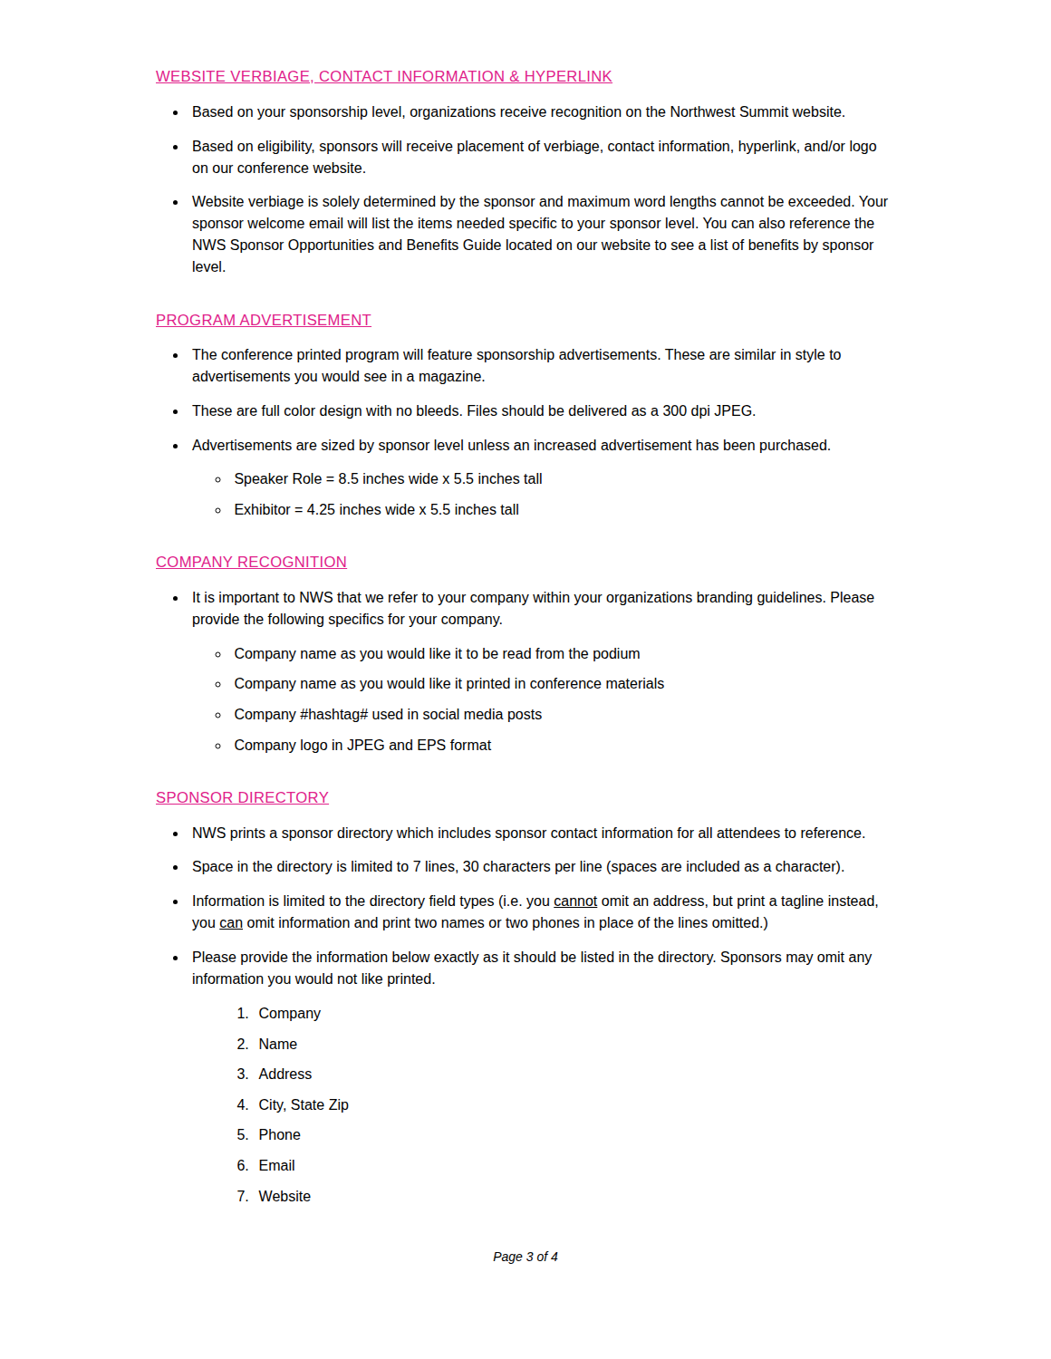Website Verbiage, Contact Information & Hyperlink
Based on your sponsorship level, organizations receive recognition on the Northwest Summit website.
Based on eligibility, sponsors will receive placement of verbiage, contact information, hyperlink, and/or logo on our conference website.
Website verbiage is solely determined by the sponsor and maximum word lengths cannot be exceeded. Your sponsor welcome email will list the items needed specific to your sponsor level. You can also reference the NWS Sponsor Opportunities and Benefits Guide located on our website to see a list of benefits by sponsor level.
Program Advertisement
The conference printed program will feature sponsorship advertisements. These are similar in style to advertisements you would see in a magazine.
These are full color design with no bleeds. Files should be delivered as a 300 dpi JPEG.
Advertisements are sized by sponsor level unless an increased advertisement has been purchased.
Speaker Role = 8.5 inches wide x 5.5 inches tall
Exhibitor = 4.25 inches wide x 5.5 inches tall
Company Recognition
It is important to NWS that we refer to your company within your organizations branding guidelines. Please provide the following specifics for your company.
Company name as you would like it to be read from the podium
Company name as you would like it printed in conference materials
Company #hashtag# used in social media posts
Company logo in JPEG and EPS format
Sponsor Directory
NWS prints a sponsor directory which includes sponsor contact information for all attendees to reference.
Space in the directory is limited to 7 lines, 30 characters per line (spaces are included as a character).
Information is limited to the directory field types (i.e. you cannot omit an address, but print a tagline instead, you can omit information and print two names or two phones in place of the lines omitted.)
Please provide the information below exactly as it should be listed in the directory. Sponsors may omit any information you would not like printed.
Company
Name
Address
City, State Zip
Phone
Email
Website
Page 3 of 4